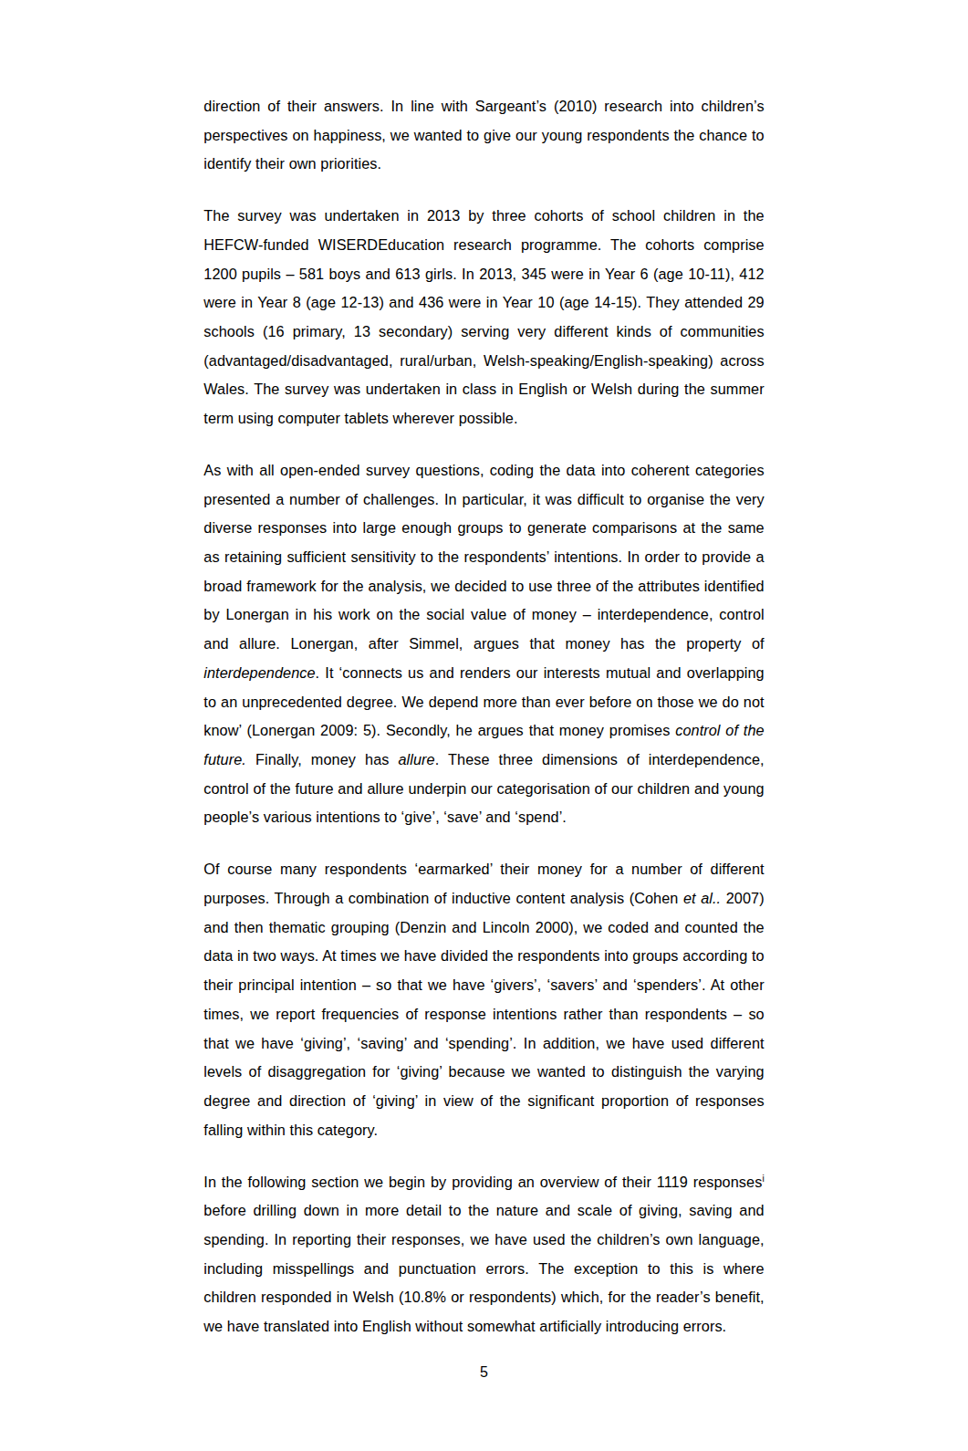direction of their answers. In line with Sargeant’s (2010) research into children’s perspectives on happiness, we wanted to give our young respondents the chance to identify their own priorities.
The survey was undertaken in 2013 by three cohorts of school children in the HEFCW-funded WISERDEducation research programme. The cohorts comprise 1200 pupils – 581 boys and 613 girls. In 2013, 345 were in Year 6 (age 10-11), 412 were in Year 8 (age 12-13) and 436 were in Year 10 (age 14-15). They attended 29 schools (16 primary, 13 secondary) serving very different kinds of communities (advantaged/disadvantaged, rural/urban, Welsh-speaking/English-speaking) across Wales. The survey was undertaken in class in English or Welsh during the summer term using computer tablets wherever possible.
As with all open-ended survey questions, coding the data into coherent categories presented a number of challenges. In particular, it was difficult to organise the very diverse responses into large enough groups to generate comparisons at the same as retaining sufficient sensitivity to the respondents’ intentions. In order to provide a broad framework for the analysis, we decided to use three of the attributes identified by Lonergan in his work on the social value of money – interdependence, control and allure. Lonergan, after Simmel, argues that money has the property of interdependence. It ‘connects us and renders our interests mutual and overlapping to an unprecedented degree. We depend more than ever before on those we do not know’ (Lonergan 2009: 5). Secondly, he argues that money promises control of the future. Finally, money has allure. These three dimensions of interdependence, control of the future and allure underpin our categorisation of our children and young people’s various intentions to ‘give’, ‘save’ and ‘spend’.
Of course many respondents ‘earmarked’ their money for a number of different purposes. Through a combination of inductive content analysis (Cohen et al.. 2007) and then thematic grouping (Denzin and Lincoln 2000), we coded and counted the data in two ways. At times we have divided the respondents into groups according to their principal intention – so that we have ‘givers’, ‘savers’ and ‘spenders’. At other times, we report frequencies of response intentions rather than respondents – so that we have ‘giving’, ‘saving’ and ‘spending’. In addition, we have used different levels of disaggregation for ‘giving’ because we wanted to distinguish the varying degree and direction of ‘giving’ in view of the significant proportion of responses falling within this category.
In the following section we begin by providing an overview of their 1119 responsesi before drilling down in more detail to the nature and scale of giving, saving and spending. In reporting their responses, we have used the children’s own language, including misspellings and punctuation errors. The exception to this is where children responded in Welsh (10.8% or respondents) which, for the reader’s benefit, we have translated into English without somewhat artificially introducing errors.
5